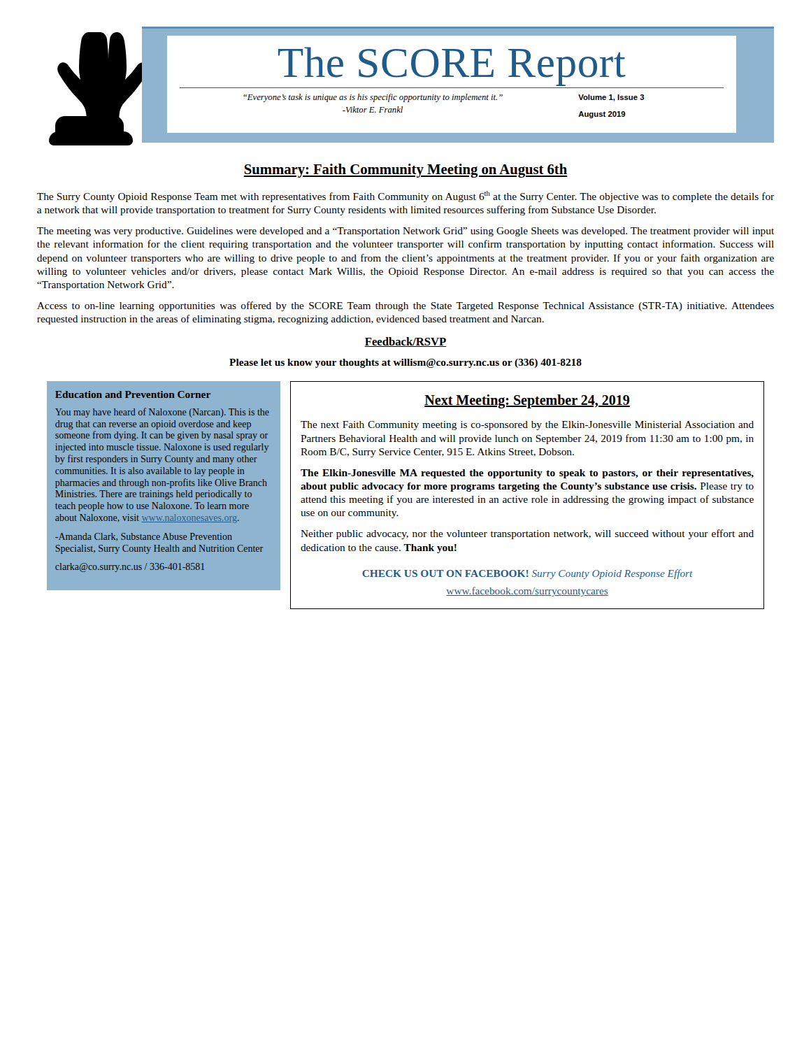The SCORE Report
“Everyone’s task is unique as is his specific opportunity to implement it.” -Viktor E. Frankl
Volume 1, Issue 3 August 2019
Summary: Faith Community Meeting on August 6th
The Surry County Opioid Response Team met with representatives from Faith Community on August 6th at the Surry Center. The objective was to complete the details for a network that will provide transportation to treatment for Surry County residents with limited resources suffering from Substance Use Disorder.
The meeting was very productive. Guidelines were developed and a “Transportation Network Grid” using Google Sheets was developed. The treatment provider will input the relevant information for the client requiring transportation and the volunteer transporter will confirm transportation by inputting contact information. Success will depend on volunteer transporters who are willing to drive people to and from the client’s appointments at the treatment provider. If you or your faith organization are willing to volunteer vehicles and/or drivers, please contact Mark Willis, the Opioid Response Director. An e-mail address is required so that you can access the “Transportation Network Grid”.
Access to on-line learning opportunities was offered by the SCORE Team through the State Targeted Response Technical Assistance (STR-TA) initiative. Attendees requested instruction in the areas of eliminating stigma, recognizing addiction, evidenced based treatment and Narcan.
Feedback/RSVP
Please let us know your thoughts at willism@co.surry.nc.us or (336) 401-8218
Education and Prevention Corner
You may have heard of Naloxone (Narcan). This is the drug that can reverse an opioid overdose and keep someone from dying. It can be given by nasal spray or injected into muscle tissue. Naloxone is used regularly by first responders in Surry County and many other communities. It is also available to lay people in pharmacies and through non-profits like Olive Branch Ministries. There are trainings held periodically to teach people how to use Naloxone. To learn more about Naloxone, visit www.naloxonesaves.org.
-Amanda Clark, Substance Abuse Prevention Specialist, Surry County Health and Nutrition Center
clarka@co.surry.nc.us / 336-401-8581
Next Meeting: September 24, 2019
The next Faith Community meeting is co-sponsored by the Elkin-Jonesville Ministerial Association and Partners Behavioral Health and will provide lunch on September 24, 2019 from 11:30 am to 1:00 pm, in Room B/C, Surry Service Center, 915 E. Atkins Street, Dobson.
The Elkin-Jonesville MA requested the opportunity to speak to pastors, or their representatives, about public advocacy for more programs targeting the County’s substance use crisis. Please try to attend this meeting if you are interested in an active role in addressing the growing impact of substance use on our community.
Neither public advocacy, nor the volunteer transportation network, will succeed without your effort and dedication to the cause. Thank you!
CHECK US OUT ON FACEBOOK! Surry County Opioid Response Effort www.facebook.com/surrycountycares